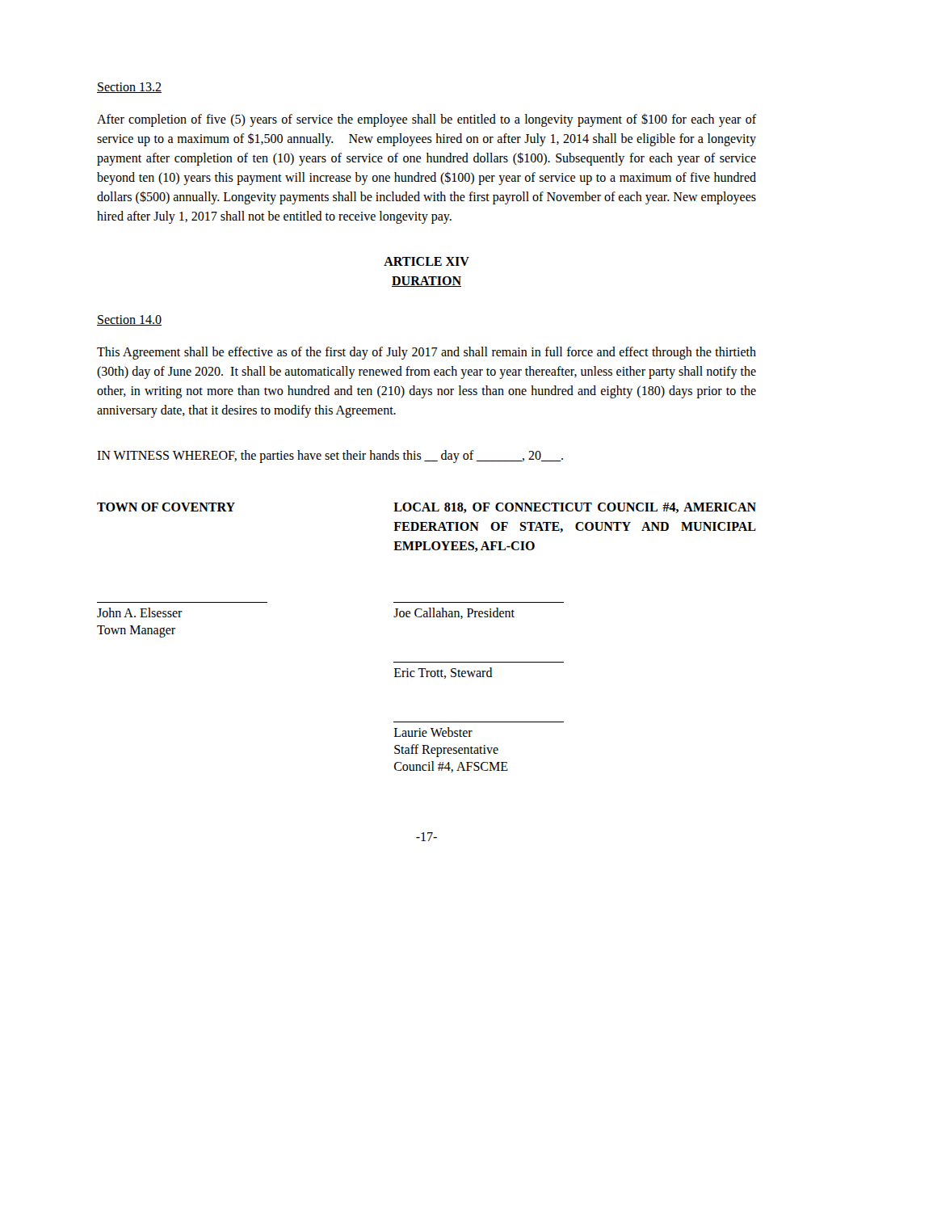Section 13.2
After completion of five (5) years of service the employee shall be entitled to a longevity payment of $100 for each year of service up to a maximum of $1,500 annually. New employees hired on or after July 1, 2014 shall be eligible for a longevity payment after completion of ten (10) years of service of one hundred dollars ($100). Subsequently for each year of service beyond ten (10) years this payment will increase by one hundred ($100) per year of service up to a maximum of five hundred dollars ($500) annually. Longevity payments shall be included with the first payroll of November of each year. New employees hired after July 1, 2017 shall not be entitled to receive longevity pay.
ARTICLE XIV
DURATION
Section 14.0
This Agreement shall be effective as of the first day of July 2017 and shall remain in full force and effect through the thirtieth (30th) day of June 2020. It shall be automatically renewed from each year to year thereafter, unless either party shall notify the other, in writing not more than two hundred and ten (210) days nor less than one hundred and eighty (180) days prior to the anniversary date, that it desires to modify this Agreement.
IN WITNESS WHEREOF, the parties have set their hands this __ day of _______, 20___.
| TOWN OF COVENTRY | LOCAL 818, OF CONNECTICUT COUNCIL #4, AMERICAN FEDERATION OF STATE, COUNTY AND MUNICIPAL EMPLOYEES, AFL-CIO |
| John A. Elsesser Town Manager | Joe Callahan, President Eric Trott, Steward Laurie Webster Staff Representative Council #4, AFSCME |
-17-